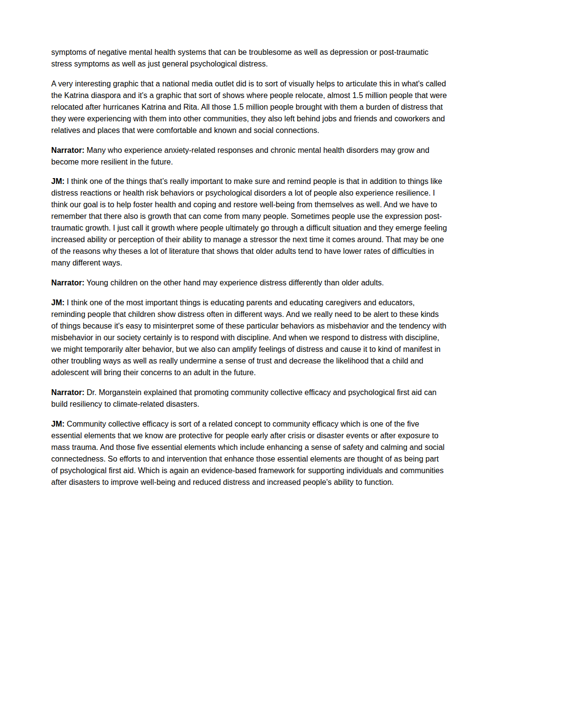symptoms of negative mental health systems that can be troublesome as well as depression or post-traumatic stress symptoms as well as just general psychological distress.
A very interesting graphic that a national media outlet did is to sort of visually helps to articulate this in what's called the Katrina diaspora and it's a graphic that sort of shows where people relocate, almost 1.5 million people that were relocated after hurricanes Katrina and Rita. All those 1.5 million people brought with them a burden of distress that they were experiencing with them into other communities, they also left behind jobs and friends and coworkers and relatives and places that were comfortable and known and social connections.
Narrator: Many who experience anxiety-related responses and chronic mental health disorders may grow and become more resilient in the future.
JM: I think one of the things that’s really important to make sure and remind people is that in addition to things like distress reactions or health risk behaviors or psychological disorders a lot of people also experience resilience. I think our goal is to help foster health and coping and restore well-being from themselves as well. And we have to remember that there also is growth that can come from many people. Sometimes people use the expression post-traumatic growth. I just call it growth where people ultimately go through a difficult situation and they emerge feeling increased ability or perception of their ability to manage a stressor the next time it comes around. That may be one of the reasons why theses a lot of literature that shows that older adults tend to have lower rates of difficulties in many different ways.
Narrator: Young children on the other hand may experience distress differently than older adults.
JM: I think one of the most important things is educating parents and educating caregivers and educators, reminding people that children show distress often in different ways. And we really need to be alert to these kinds of things because it's easy to misinterpret some of these particular behaviors as misbehavior and the tendency with misbehavior in our society certainly is to respond with discipline. And when we respond to distress with discipline, we might temporarily alter behavior, but we also can amplify feelings of distress and cause it to kind of manifest in other troubling ways as well as really undermine a sense of trust and decrease the likelihood that a child and adolescent will bring their concerns to an adult in the future.
Narrator: Dr. Morganstein explained that promoting community collective efficacy and psychological first aid can build resiliency to climate-related disasters.
JM: Community collective efficacy is sort of a related concept to community efficacy which is one of the five essential elements that we know are protective for people early after crisis or disaster events or after exposure to mass trauma. And those five essential elements which include enhancing a sense of safety and calming and social connectedness. So efforts to and intervention that enhance those essential elements are thought of as being part of psychological first aid. Which is again an evidence-based framework for supporting individuals and communities after disasters to improve well-being and reduced distress and increased people's ability to function.